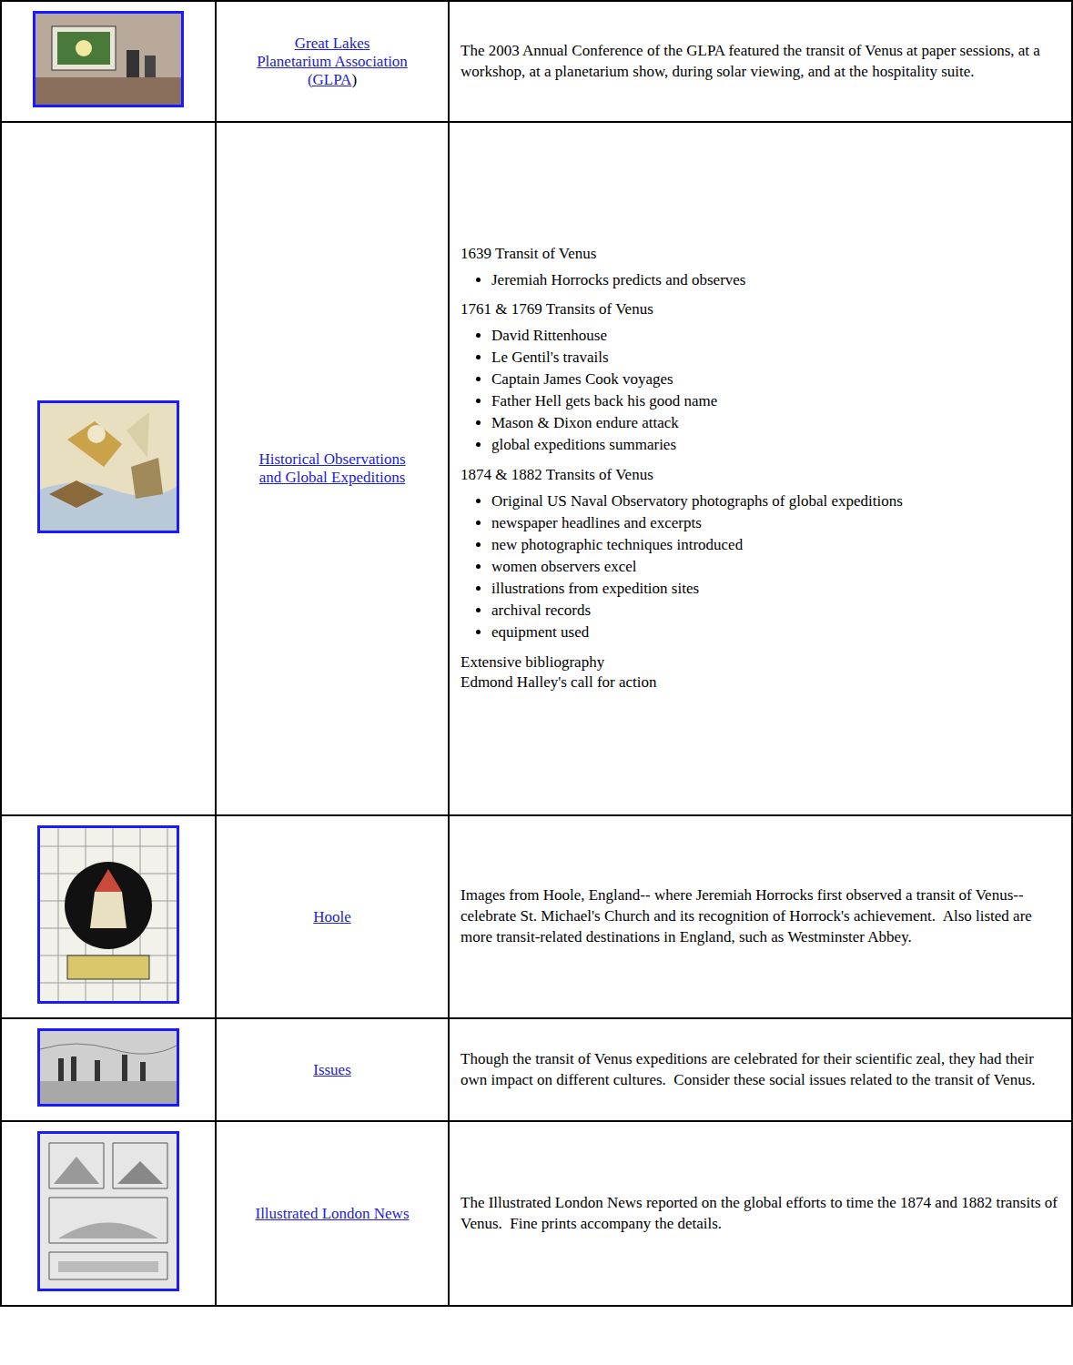| | Great Lakes Planetarium Association (GLPA ) | The 2003 Annual Conference of the GLPA featured the transit of Venus at paper sessions, at a workshop, at a planetarium show, during solar viewing, and at the hospitality suite. |
| | Historical Observations and Global Expeditions | 1639 Transit of Venus Jeremiah Horrocks predicts and observes 1761 & 1769 Transits of Venus David Rittenhouse Le Gentil's travails Captain James Cook voyages Father Hell gets back his good name Mason & Dixon endure attack global expeditions summaries 1874 & 1882 Transits of Venus Original US Naval Observatory photographs of global expeditions newspaper headlines and excerpts new photographic techniques introduced women observers excel illustrations from expedition sites archival records equipment used Extensive bibliography Edmond Halley's call for action |
| | Hoole | Images from Hoole, England-- where Jeremiah Horrocks first observed a transit of Venus--celebrate St. Michael's Church and its recognition of Horrock's achievement. Also listed are more transit-related destinations in England, such as Westminster Abbey. |
| | Issues | Though the transit of Venus expeditions are celebrated for their scientific zeal, they had their own impact on different cultures. Consider these social issues related to the transit of Venus. |
| | Illustrated London News | The Illustrated London News reported on the global efforts to time the 1874 and 1882 transits of Venus. Fine prints accompany the details. |